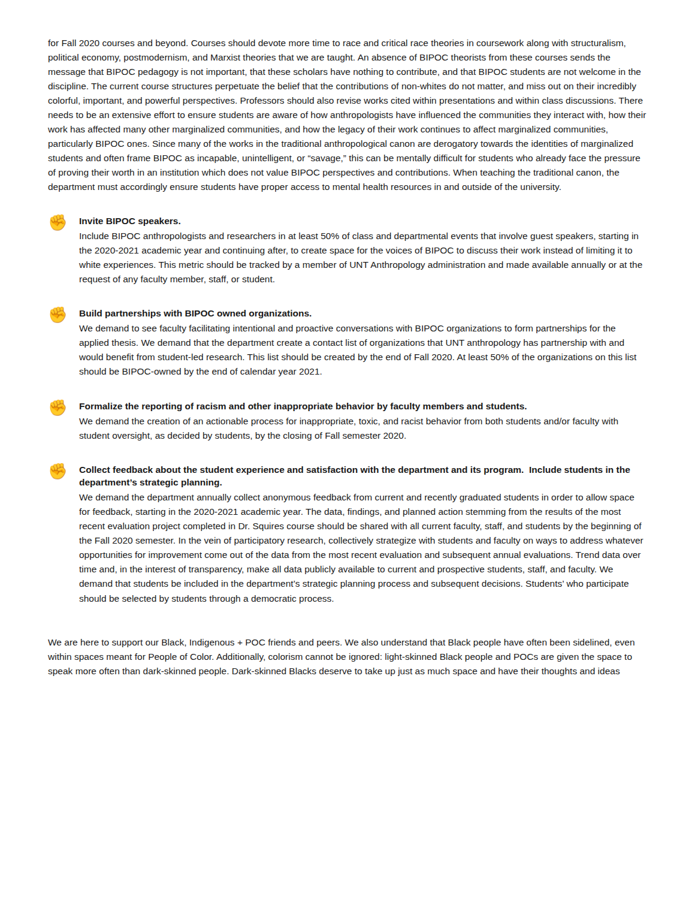for Fall 2020 courses and beyond. Courses should devote more time to race and critical race theories in coursework along with structuralism, political economy, postmodernism, and Marxist theories that we are taught. An absence of BIPOC theorists from these courses sends the message that BIPOC pedagogy is not important, that these scholars have nothing to contribute, and that BIPOC students are not welcome in the discipline. The current course structures perpetuate the belief that the contributions of non-whites do not matter, and miss out on their incredibly colorful, important, and powerful perspectives. Professors should also revise works cited within presentations and within class discussions. There needs to be an extensive effort to ensure students are aware of how anthropologists have influenced the communities they interact with, how their work has affected many other marginalized communities, and how the legacy of their work continues to affect marginalized communities, particularly BIPOC ones. Since many of the works in the traditional anthropological canon are derogatory towards the identities of marginalized students and often frame BIPOC as incapable, unintelligent, or “savage,” this can be mentally difficult for students who already face the pressure of proving their worth in an institution which does not value BIPOC perspectives and contributions. When teaching the traditional canon, the department must accordingly ensure students have proper access to mental health resources in and outside of the university.
Invite BIPOC speakers.
Include BIPOC anthropologists and researchers in at least 50% of class and departmental events that involve guest speakers, starting in the 2020-2021 academic year and continuing after, to create space for the voices of BIPOC to discuss their work instead of limiting it to white experiences. This metric should be tracked by a member of UNT Anthropology administration and made available annually or at the request of any faculty member, staff, or student.
Build partnerships with BIPOC owned organizations.
We demand to see faculty facilitating intentional and proactive conversations with BIPOC organizations to form partnerships for the applied thesis. We demand that the department create a contact list of organizations that UNT anthropology has partnership with and would benefit from student-led research. This list should be created by the end of Fall 2020. At least 50% of the organizations on this list should be BIPOC-owned by the end of calendar year 2021.
Formalize the reporting of racism and other inappropriate behavior by faculty members and students.
We demand the creation of an actionable process for inappropriate, toxic, and racist behavior from both students and/or faculty with student oversight, as decided by students, by the closing of Fall semester 2020.
Collect feedback about the student experience and satisfaction with the department and its program. Include students in the department’s strategic planning.
We demand the department annually collect anonymous feedback from current and recently graduated students in order to allow space for feedback, starting in the 2020-2021 academic year. The data, findings, and planned action stemming from the results of the most recent evaluation project completed in Dr. Squires course should be shared with all current faculty, staff, and students by the beginning of the Fall 2020 semester. In the vein of participatory research, collectively strategize with students and faculty on ways to address whatever opportunities for improvement come out of the data from the most recent evaluation and subsequent annual evaluations. Trend data over time and, in the interest of transparency, make all data publicly available to current and prospective students, staff, and faculty. We demand that students be included in the department’s strategic planning process and subsequent decisions. Students’ who participate should be selected by students through a democratic process.
We are here to support our Black, Indigenous + POC friends and peers. We also understand that Black people have often been sidelined, even within spaces meant for People of Color. Additionally, colorism cannot be ignored: light-skinned Black people and POCs are given the space to speak more often than dark-skinned people. Dark-skinned Blacks deserve to take up just as much space and have their thoughts and ideas